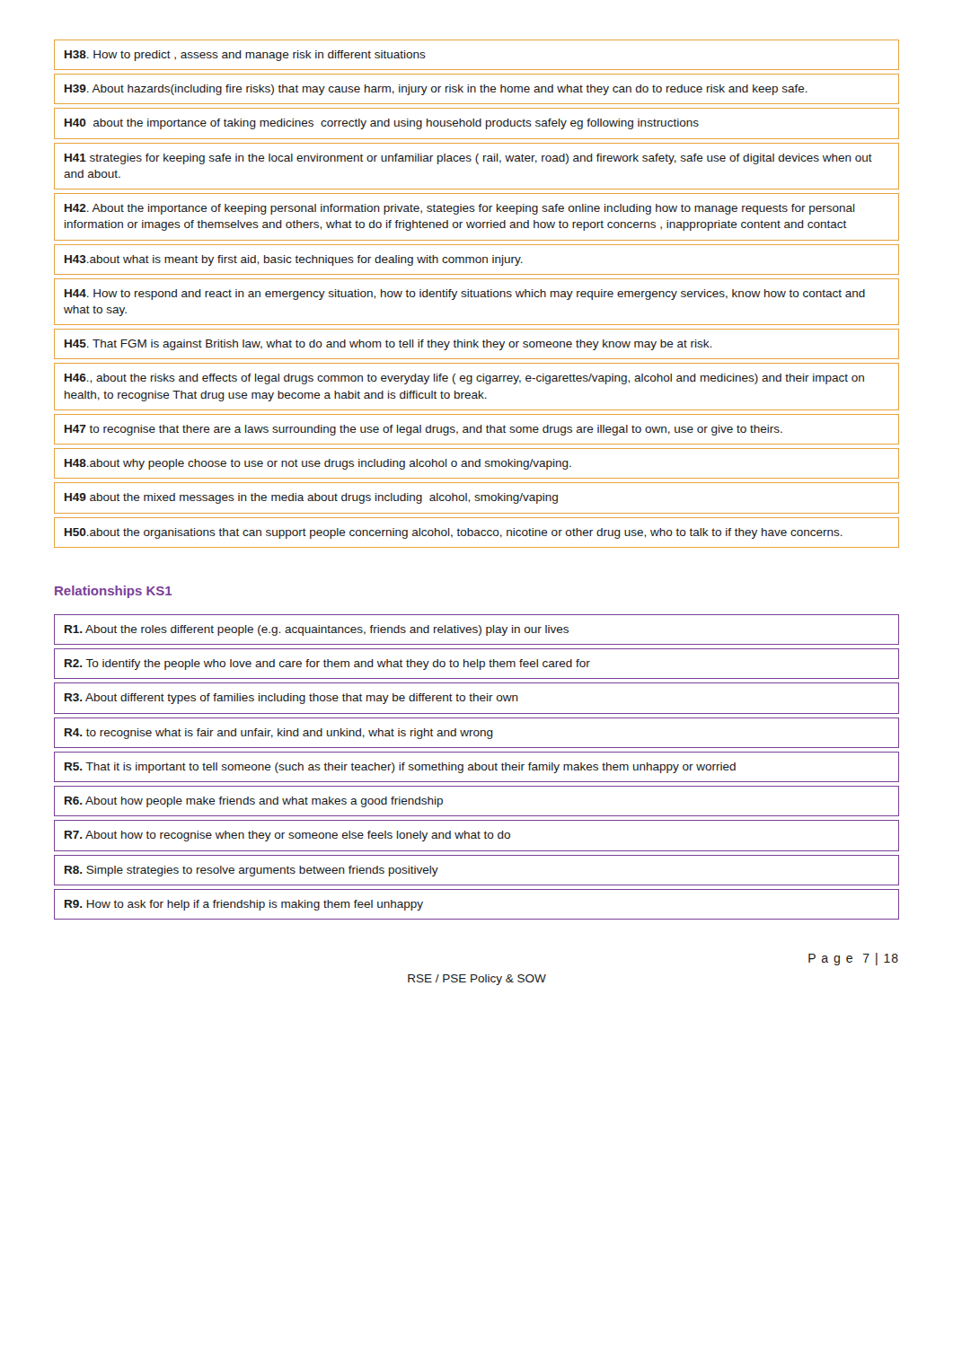| H38 . How to predict , assess and manage risk in different situations |
| H39 . About hazards(including fire risks) that may cause harm, injury or risk in the home and what they can do to reduce risk and keep safe. |
| H40 about the importance of taking medicines correctly and using household products safely eg following instructions |
| H41 strategies for keeping safe in the local environment or unfamiliar places ( rail, water, road) and firework safety, safe use of digital devices when out and about. |
| H42 . About the importance of keeping personal information private, stategies for keeping safe online including how to manage requests for personal information or images of themselves and others, what to do if frightened or worried and how to report concerns , inappropriate content and contact |
| H43 .about what is meant by first aid, basic techniques for dealing with common injury. |
| H44 . How to respond and react in an emergency situation, how to identify situations which may require emergency services, know how to contact and what to say. |
| H45 . That FGM is against British law, what to do and whom to tell if they think they or someone they know may be at risk. |
| H46 ., about the risks and effects of legal drugs common to everyday life ( eg cigarrey, e-cigarettes/vaping, alcohol and medicines) and their impact on health, to recognise That drug use may become a habit and is difficult to break. |
| H47 to recognise that there are a laws surrounding the use of legal drugs, and that some drugs are illegal to own, use or give to theirs. |
| H48 .about why people choose to use or not use drugs including alcohol o and smoking/vaping. |
| H49 about the mixed messages in the media about drugs including alcohol, smoking/vaping |
| H50 .about the organisations that can support people concerning alcohol, tobacco, nicotine or other drug use, who to talk to if they have concerns. |
Relationships KS1
| R1. About the roles different people (e.g. acquaintances, friends and relatives) play in our lives |
| R2. To identify the people who love and care for them and what they do to help them feel cared for |
| R3. About different types of families including those that may be different to their own |
| R4. to recognise what is fair and unfair, kind and unkind, what is right and wrong |
| R5. That it is important to tell someone (such as their teacher) if something about their family makes them unhappy or worried |
| R6. About how people make friends and what makes a good friendship |
| R7. About how to recognise when they or someone else feels lonely and what to do |
| R8. Simple strategies to resolve arguments between friends positively |
| R9. How to ask for help if a friendship is making them feel unhappy |
P a g e 7 | 18
RSE / PSE Policy & SOW